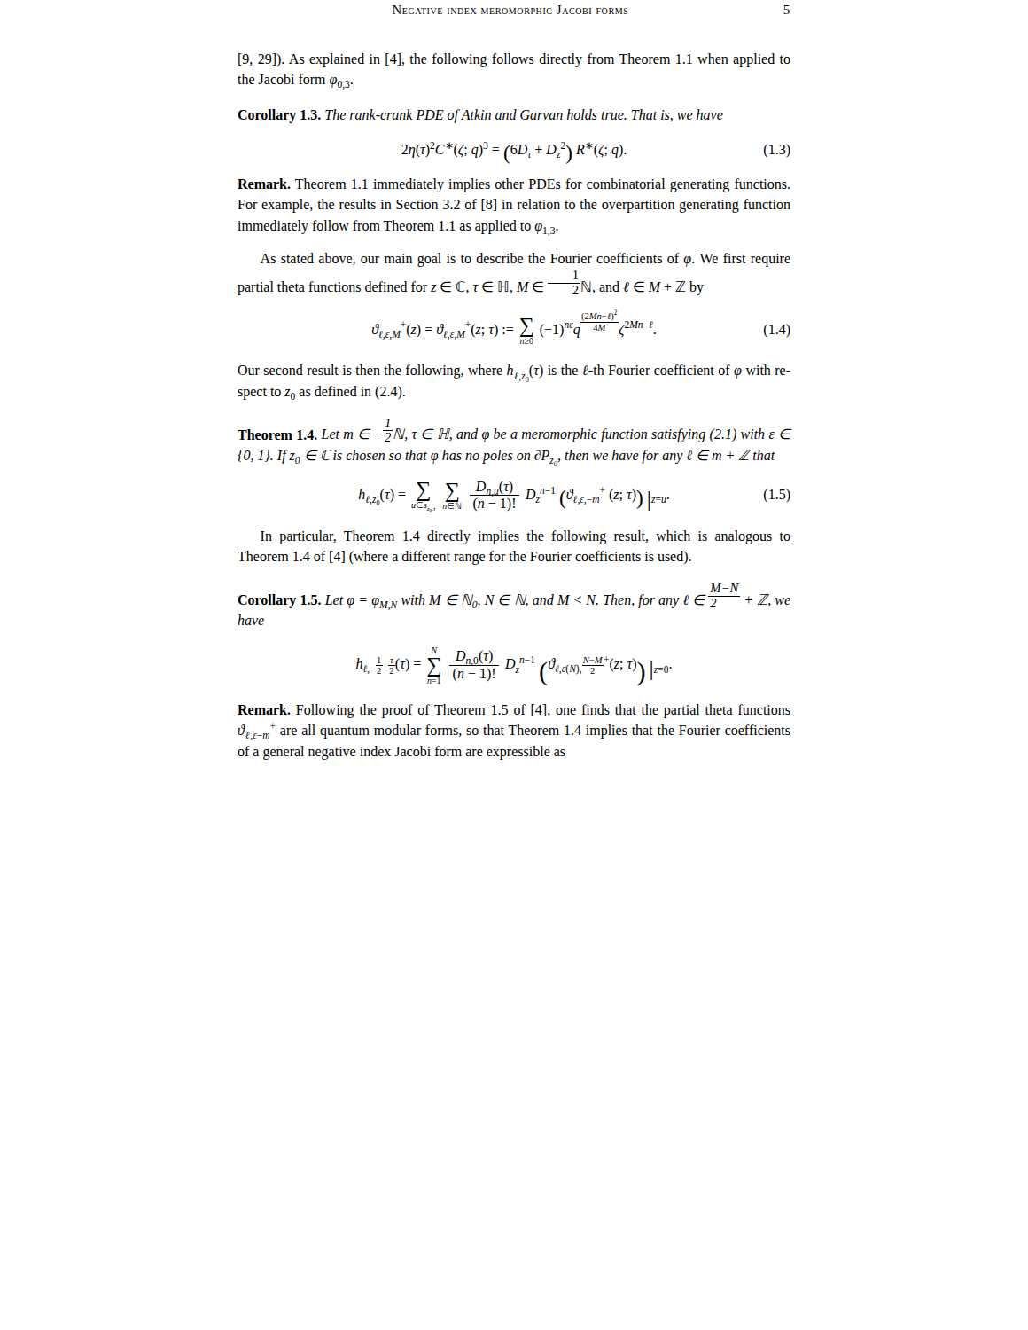Negative index meromorphic Jacobi forms 5
[9, 29]). As explained in [4], the following follows directly from Theorem 1.1 when applied to the Jacobi form φ0,3.
Corollary 1.3. The rank-crank PDE of Atkin and Garvan holds true. That is, we have
2η(τ)2C∗(ζ; q)3 = (6Dτ + Dz2) R∗(ζ; q). (1.3)
Remark. Theorem 1.1 immediately implies other PDEs for combinatorial generating functions. For example, the results in Section 3.2 of [8] in relation to the overpartition generating function immediately follow from Theorem 1.1 as applied to φ1,3.
As stated above, our main goal is to describe the Fourier coefficients of φ. We first require partial theta functions defined for z ∈ ℂ, τ ∈ ℍ, M ∈ 12 ℕ, and ℓ ∈ M + ℤ by
ϑℓ,ε,M+(z) = ϑℓ,ε,M+(z; τ) := ∑n≥0 (−1)nεq(2Mn−ℓ)24Mζ2Mn−ℓ. (1.4)
Our second result is then the following, where hℓ,z0(τ) is the ℓ-th Fourier coefficient of φ with respect to z0 as defined in (2.4).
Theorem 1.4. Let m ∈ −12 ℕ, τ ∈ ℍ, and φ be a meromorphic function satisfying (2.1) with ε ∈ {0, 1}. If z0 ∈ ℂ is chosen so that φ has no poles on ∂Pz0, then we have for any ℓ ∈ m + ℤ that
hℓ,z0(τ) = ∑u∈sz0,τ ∑n∈ℕ Dn,u(τ)(n − 1)! Dzn−1 (ϑℓ,ε,−m+ (z; τ)) |z=u. (1.5)
In particular, Theorem 1.4 directly implies the following result, which is analogous to Theorem 1.4 of [4] (where a different range for the Fourier coefficients is used).
Corollary 1.5. Let φ = φM,N with M ∈ ℕ0, N ∈ ℕ, and M < N. Then, for any ℓ ∈ M−N 2 + ℤ, we have
hℓ,−12−τ 2(τ) = N∑n=1 Dn,0(τ)(n − 1)! Dzn−1 (ϑℓ,ε(N),N−M 2+(z; τ)) |z=0.
Remark. Following the proof of Theorem 1.5 of [4], one finds that the partial theta functions ϑℓ,ε−m+ are all quantum modular forms, so that Theorem 1.4 implies that the Fourier coefficients of a general negative index Jacobi form are expressible as